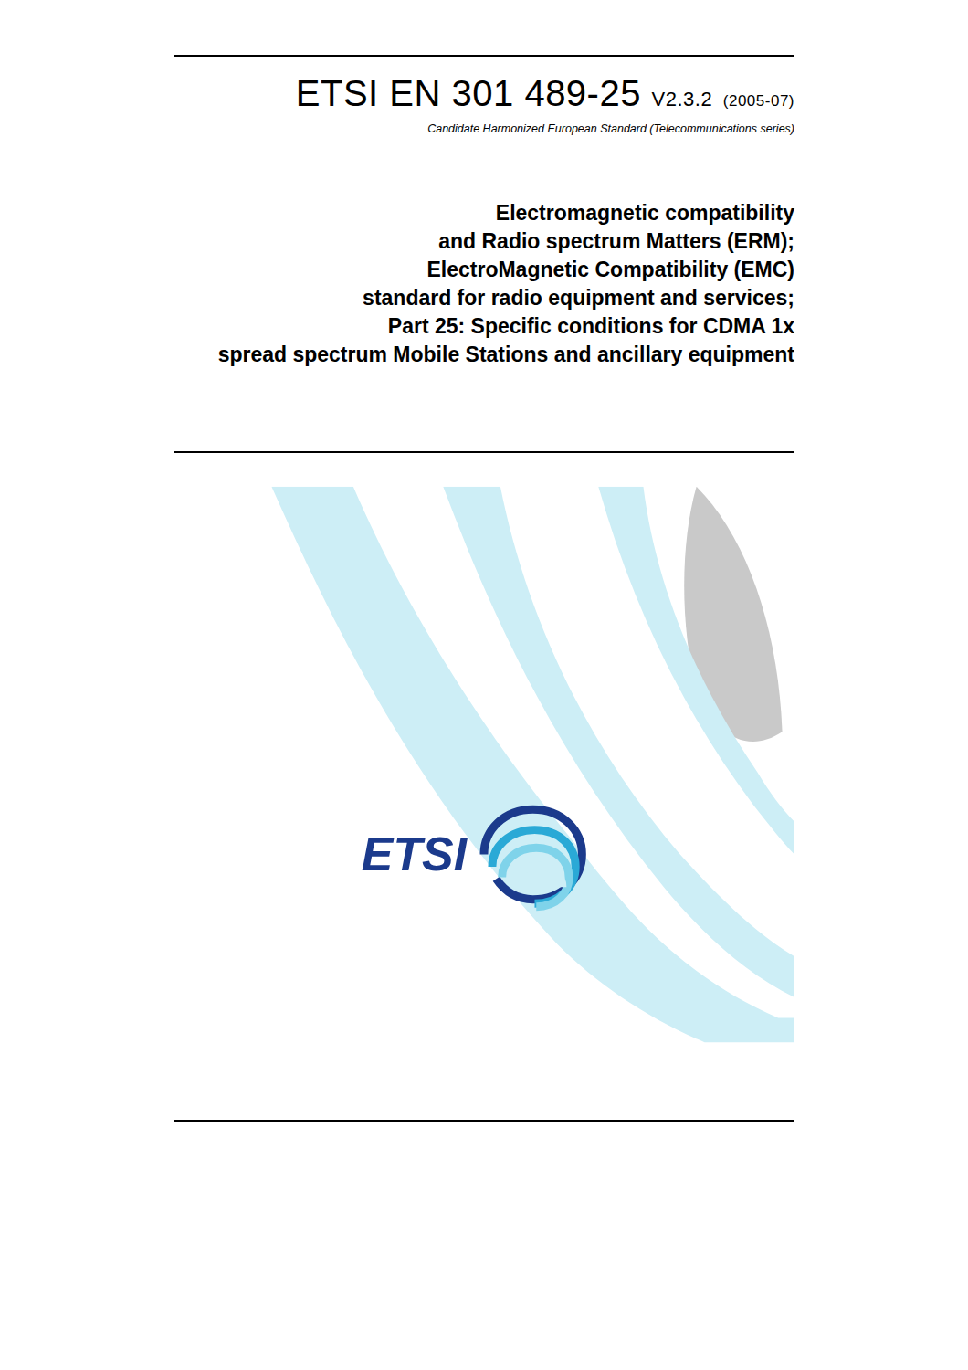ETSI EN 301 489-25 V2.3.2 (2005-07)
Candidate Harmonized European Standard (Telecommunications series)
Electromagnetic compatibility
and Radio spectrum Matters (ERM);
ElectroMagnetic Compatibility (EMC)
standard for radio equipment and services;
Part 25: Specific conditions for CDMA 1x
spread spectrum Mobile Stations and ancillary equipment
ETSI